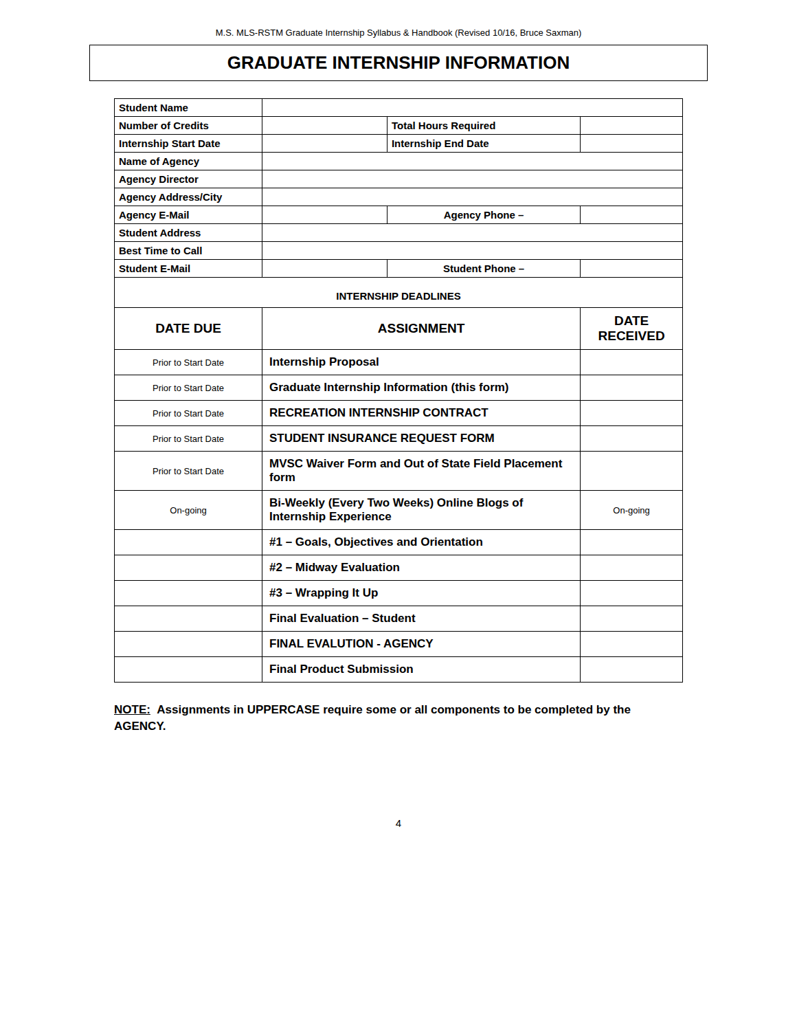M.S. MLS-RSTM Graduate Internship Syllabus & Handbook (Revised 10/16, Bruce Saxman)
GRADUATE INTERNSHIP INFORMATION
| Student Name | |
| Number of Credits | | Total Hours Required | |
| Internship Start Date | | Internship End Date | |
| Name of Agency | |
| Agency Director | |
| Agency Address/City | |
| Agency E-Mail | | Agency Phone – | |
| Student Address | |
| Best Time to Call | |
| Student E-Mail | | Student Phone – | |
| INTERNSHIP DEADLINES |
| DATE DUE | ASSIGNMENT | DATE RECEIVED |
| Prior to Start Date | Internship Proposal | |
| Prior to Start Date | Graduate Internship Information (this form) | |
| Prior to Start Date | RECREATION INTERNSHIP CONTRACT | |
| Prior to Start Date | STUDENT INSURANCE REQUEST FORM | |
| Prior to Start Date | MVSC Waiver Form and Out of State Field Placement form | |
| On-going | Bi-Weekly (Every Two Weeks) Online Blogs of Internship Experience | On-going |
| | #1 – Goals, Objectives and Orientation | |
| | #2 – Midway Evaluation | |
| | #3 – Wrapping It Up | |
| | Final Evaluation – Student | |
| | FINAL EVALUTION - AGENCY | |
| | Final Product Submission | |
NOTE: Assignments in UPPERCASE require some or all components to be completed by the AGENCY.
4